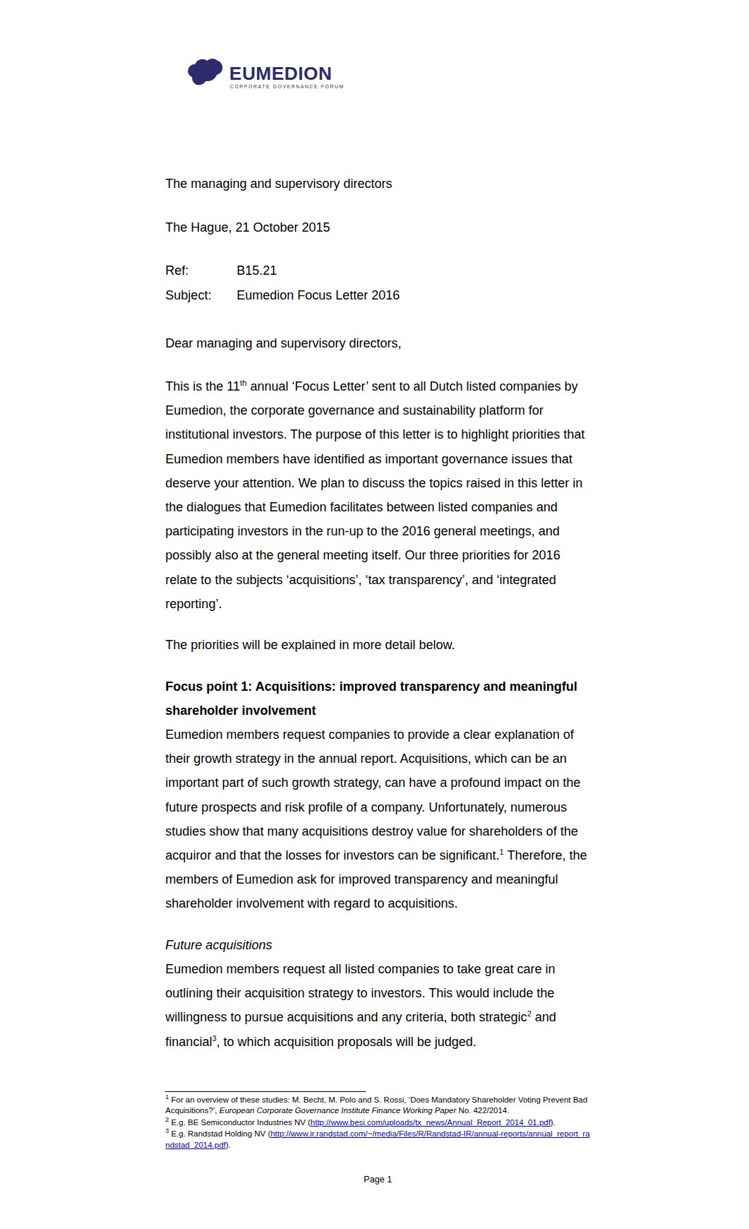EUMEDION CORPORATE GOVERNANCE FORUM
The managing and supervisory directors
The Hague, 21 October 2015
| Ref: | B15.21 |
| Subject: | Eumedion Focus Letter 2016 |
Dear managing and supervisory directors,
This is the 11th annual ‘Focus Letter’ sent to all Dutch listed companies by Eumedion, the corporate governance and sustainability platform for institutional investors. The purpose of this letter is to highlight priorities that Eumedion members have identified as important governance issues that deserve your attention. We plan to discuss the topics raised in this letter in the dialogues that Eumedion facilitates between listed companies and participating investors in the run-up to the 2016 general meetings, and possibly also at the general meeting itself. Our three priorities for 2016 relate to the subjects ‘acquisitions’, ‘tax transparency’, and ‘integrated reporting’.
The priorities will be explained in more detail below.
Focus point 1: Acquisitions: improved transparency and meaningful shareholder involvement
Eumedion members request companies to provide a clear explanation of their growth strategy in the annual report. Acquisitions, which can be an important part of such growth strategy, can have a profound impact on the future prospects and risk profile of a company. Unfortunately, numerous studies show that many acquisitions destroy value for shareholders of the acquiror and that the losses for investors can be significant.1 Therefore, the members of Eumedion ask for improved transparency and meaningful shareholder involvement with regard to acquisitions.
Future acquisitions
Eumedion members request all listed companies to take great care in outlining their acquisition strategy to investors. This would include the willingness to pursue acquisitions and any criteria, both strategic2 and financial3, to which acquisition proposals will be judged.
1 For an overview of these studies: M. Becht, M. Polo and S. Rossi, ‘Does Mandatory Shareholder Voting Prevent Bad Acquisitions?’, European Corporate Governance Institute Finance Working Paper No. 422/2014.
2 E.g. BE Semiconductor Industries NV (http://www.besi.com/uploads/tx_news/Annual_Report_2014_01.pdf).
3 E.g. Randstad Holding NV (http://www.ir.randstad.com/~/media/Files/R/Randstad-IR/annual-reports/annual_report_randstad_2014.pdf).
Page 1